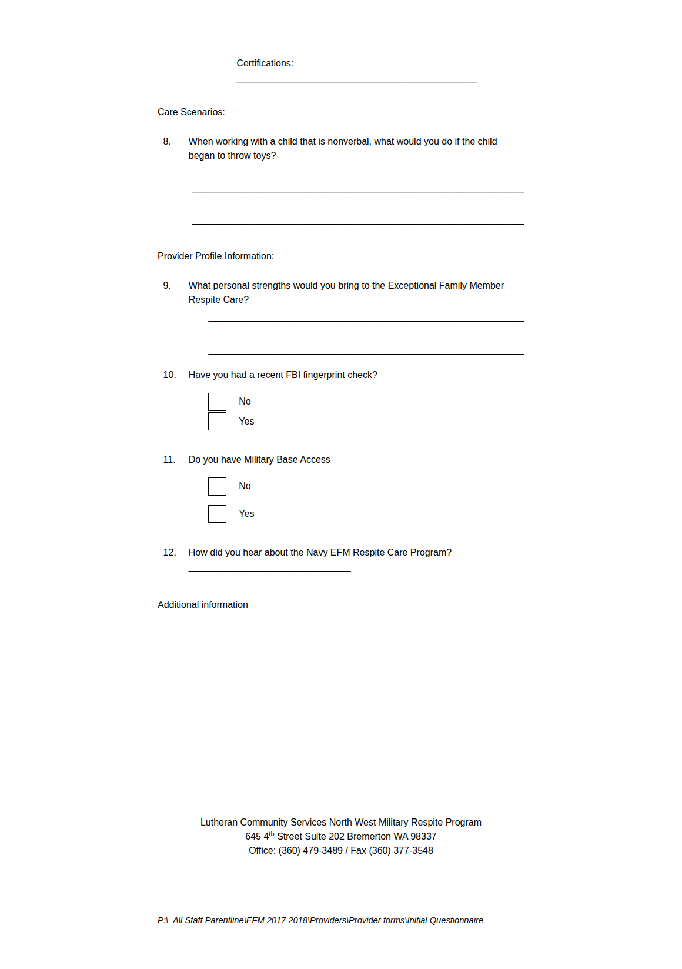Certifications: ______________________________________________
Care Scenarios:
8. When working with a child that is nonverbal, what would you do if the child began to throw toys? _______________________________________________________________________________ _______________________________________________________________________________
Provider Profile Information:
9. What personal strengths would you bring to the Exceptional Family Member Respite Care? _________________________________________________________________________ _________________________________________________________________________
10. Have you had a recent FBI fingerprint check?
No
Yes
11. Do you have Military Base Access
No
Yes
12. How did you hear about the Navy EFM Respite Care Program? _______________________________
Additional information
Lutheran Community Services North West Military Respite Program
645 4th Street Suite 202 Bremerton WA 98337
Office: (360) 479-3489 / Fax (360) 377-3548
P:\_All Staff Parentline\EFM 2017 2018\Providers\Provider forms\Initial Questionnaire